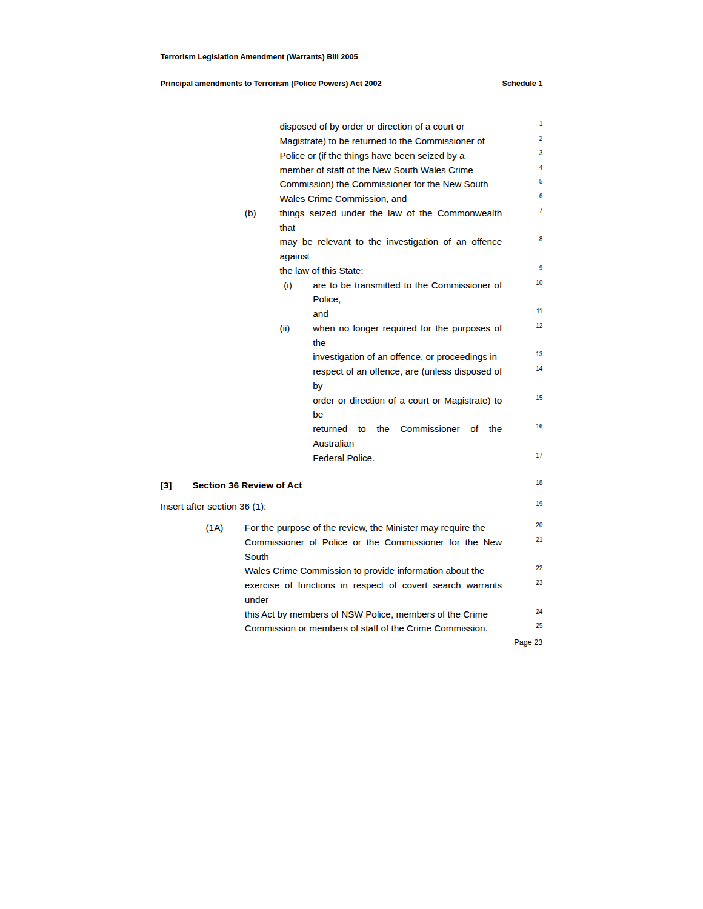Terrorism Legislation Amendment (Warrants) Bill 2005
Principal amendments to Terrorism (Police Powers) Act 2002 Schedule 1
| disposed of by order or direction of a court or | 1 |
| Magistrate) to be returned to the Commissioner of | 2 |
| Police or (if the things have been seized by a | 3 |
| member of staff of the New South Wales Crime | 4 |
| Commission) the Commissioner for the New South | 5 |
| Wales Crime Commission, and | 6 |
| (b) things seized under the law of the Commonwealth that | 7 |
| may be relevant to the investigation of an offence against | 8 |
| the law of this State: | 9 |
| (i) are to be transmitted to the Commissioner of Police, | 10 |
| and | 11 |
| (ii) when no longer required for the purposes of the | 12 |
| investigation of an offence, or proceedings in | 13 |
| respect of an offence, are (unless disposed of by | 14 |
| order or direction of a court or Magistrate) to be | 15 |
| returned to the Commissioner of the Australian | 16 |
| Federal Police. | 17 |
| [3] Section 36 Review of Act | 18 |
| Insert after section 36 (1): | 19 |
| (1A) For the purpose of the review, the Minister may require the | 20 |
| Commissioner of Police or the Commissioner for the New South | 21 |
| Wales Crime Commission to provide information about the | 22 |
| exercise of functions in respect of covert search warrants under | 23 |
| this Act by members of NSW Police, members of the Crime | 24 |
| Commission or members of staff of the Crime Commission. | 25 |
Page 23